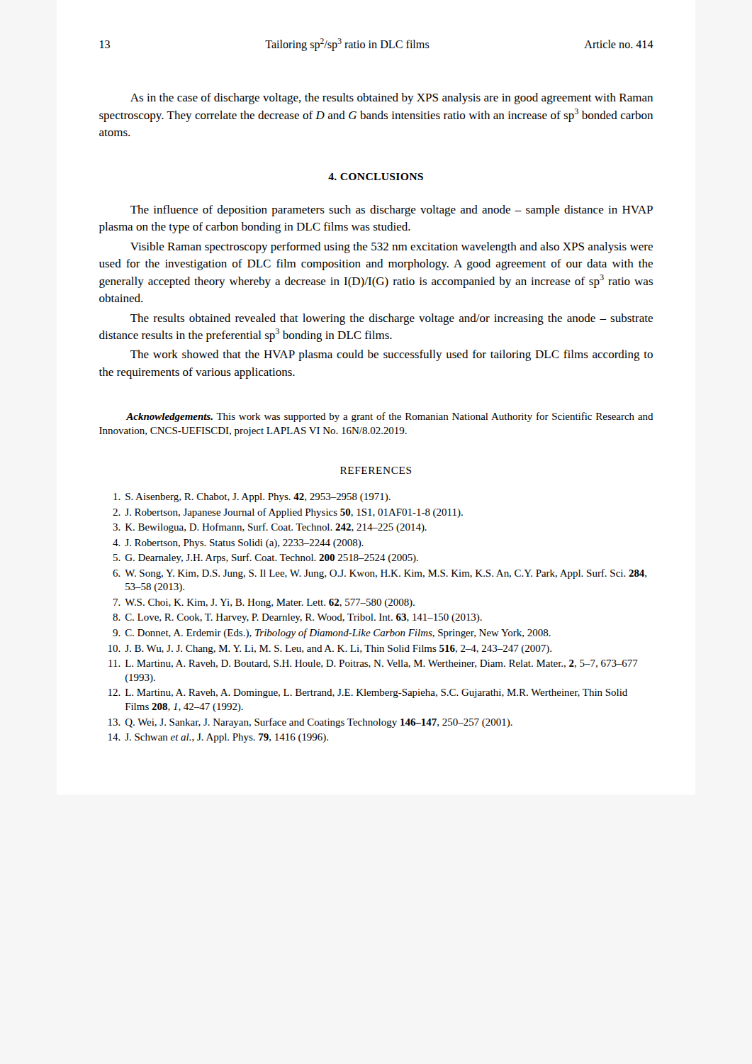13 Tailoring sp2/sp3 ratio in DLC films Article no. 414
As in the case of discharge voltage, the results obtained by XPS analysis are in good agreement with Raman spectroscopy. They correlate the decrease of D and G bands intensities ratio with an increase of sp3 bonded carbon atoms.
4. CONCLUSIONS
The influence of deposition parameters such as discharge voltage and anode – sample distance in HVAP plasma on the type of carbon bonding in DLC films was studied.
Visible Raman spectroscopy performed using the 532 nm excitation wavelength and also XPS analysis were used for the investigation of DLC film composition and morphology. A good agreement of our data with the generally accepted theory whereby a decrease in I(D)/I(G) ratio is accompanied by an increase of sp3 ratio was obtained.
The results obtained revealed that lowering the discharge voltage and/or increasing the anode – substrate distance results in the preferential sp3 bonding in DLC films.
The work showed that the HVAP plasma could be successfully used for tailoring DLC films according to the requirements of various applications.
Acknowledgements. This work was supported by a grant of the Romanian National Authority for Scientific Research and Innovation, CNCS-UEFISCDI, project LAPLAS VI No. 16N/8.02.2019.
REFERENCES
S. Aisenberg, R. Chabot, J. Appl. Phys. 42, 2953–2958 (1971).
J. Robertson, Japanese Journal of Applied Physics 50, 1S1, 01AF01-1-8 (2011).
K. Bewilogua, D. Hofmann, Surf. Coat. Technol. 242, 214–225 (2014).
J. Robertson, Phys. Status Solidi (a), 2233–2244 (2008).
G. Dearnaley, J.H. Arps, Surf. Coat. Technol. 200 2518–2524 (2005).
W. Song, Y. Kim, D.S. Jung, S. Il Lee, W. Jung, O.J. Kwon, H.K. Kim, M.S. Kim, K.S. An, C.Y. Park, Appl. Surf. Sci. 284, 53–58 (2013).
W.S. Choi, K. Kim, J. Yi, B. Hong, Mater. Lett. 62, 577–580 (2008).
C. Love, R. Cook, T. Harvey, P. Dearnley, R. Wood, Tribol. Int. 63, 141–150 (2013).
C. Donnet, A. Erdemir (Eds.), Tribology of Diamond-Like Carbon Films, Springer, New York, 2008.
J. B. Wu, J. J. Chang, M. Y. Li, M. S. Leu, and A. K. Li, Thin Solid Films 516, 2–4, 243–247 (2007).
L. Martinu, A. Raveh, D. Boutard, S.H. Houle, D. Poitras, N. Vella, M. Wertheiner, Diam. Relat. Mater., 2, 5–7, 673–677 (1993).
L. Martinu, A. Raveh, A. Domingue, L. Bertrand, J.E. Klemberg-Sapieha, S.C. Gujarathi, M.R. Wertheiner, Thin Solid Films 208, 1, 42–47 (1992).
Q. Wei, J. Sankar, J. Narayan, Surface and Coatings Technology 146–147, 250–257 (2001).
J. Schwan et al., J. Appl. Phys. 79, 1416 (1996).